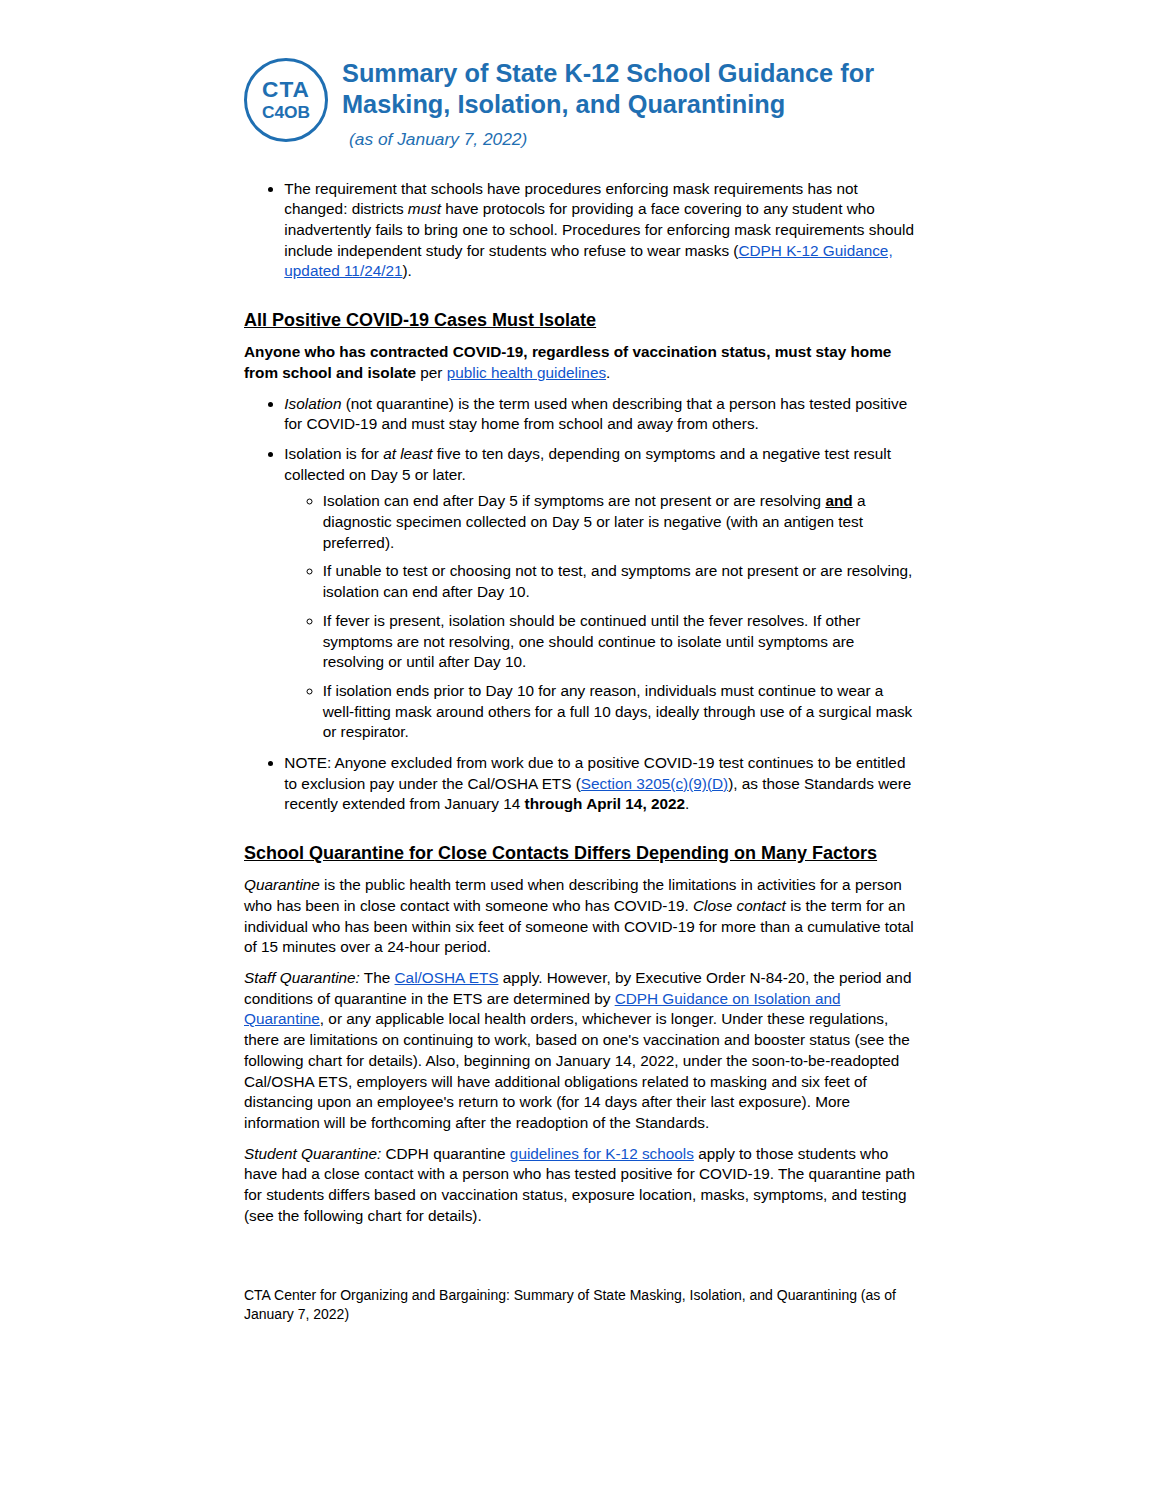CTA C4OB
Summary of State K-12 School Guidance for
Masking, Isolation, and Quarantining (as of January 7, 2022)
The requirement that schools have procedures enforcing mask requirements has not changed: districts must have protocols for providing a face covering to any student who inadvertently fails to bring one to school. Procedures for enforcing mask requirements should include independent study for students who refuse to wear masks (CDPH K-12 Guidance, updated 11/24/21).
All Positive COVID-19 Cases Must Isolate
Anyone who has contracted COVID-19, regardless of vaccination status, must stay home from school and isolate per public health guidelines.
Isolation (not quarantine) is the term used when describing that a person has tested positive for COVID-19 and must stay home from school and away from others.
Isolation is for at least five to ten days, depending on symptoms and a negative test result collected on Day 5 or later.
Isolation can end after Day 5 if symptoms are not present or are resolving and a diagnostic specimen collected on Day 5 or later is negative (with an antigen test preferred).
If unable to test or choosing not to test, and symptoms are not present or are resolving, isolation can end after Day 10.
If fever is present, isolation should be continued until the fever resolves. If other symptoms are not resolving, one should continue to isolate until symptoms are resolving or until after Day 10.
If isolation ends prior to Day 10 for any reason, individuals must continue to wear a well-fitting mask around others for a full 10 days, ideally through use of a surgical mask or respirator.
NOTE: Anyone excluded from work due to a positive COVID-19 test continues to be entitled to exclusion pay under the Cal/OSHA ETS (Section 3205(c)(9)(D)), as those Standards were recently extended from January 14 through April 14, 2022.
School Quarantine for Close Contacts Differs Depending on Many Factors
Quarantine is the public health term used when describing the limitations in activities for a person who has been in close contact with someone who has COVID-19. Close contact is the term for an individual who has been within six feet of someone with COVID-19 for more than a cumulative total of 15 minutes over a 24-hour period.
Staff Quarantine: The Cal/OSHA ETS apply. However, by Executive Order N-84-20, the period and conditions of quarantine in the ETS are determined by CDPH Guidance on Isolation and Quarantine, or any applicable local health orders, whichever is longer. Under these regulations, there are limitations on continuing to work, based on one's vaccination and booster status (see the following chart for details). Also, beginning on January 14, 2022, under the soon-to-be-readopted Cal/OSHA ETS, employers will have additional obligations related to masking and six feet of distancing upon an employee's return to work (for 14 days after their last exposure). More information will be forthcoming after the readoption of the Standards.
Student Quarantine: CDPH quarantine guidelines for K-12 schools apply to those students who have had a close contact with a person who has tested positive for COVID-19. The quarantine path for students differs based on vaccination status, exposure location, masks, symptoms, and testing (see the following chart for details).
CTA Center for Organizing and Bargaining: Summary of State Masking, Isolation, and Quarantining (as of January 7, 2022)